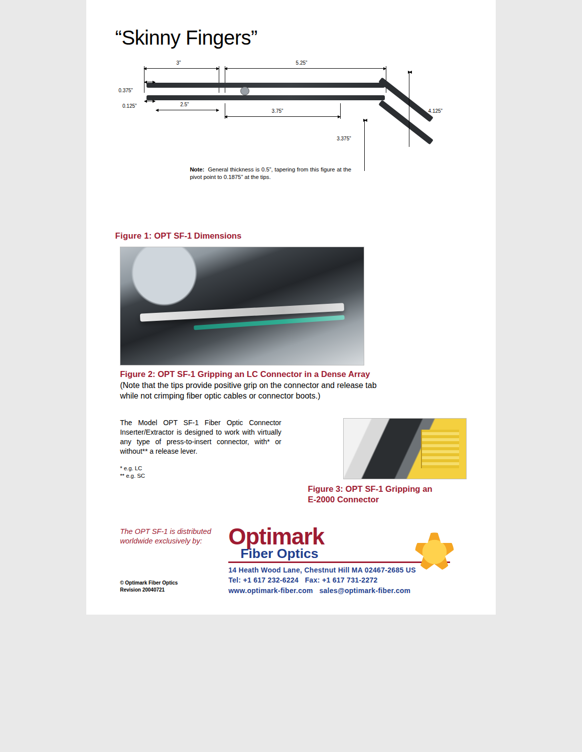“Skinny Fingers”
3”
5.25”
0.375”
0.125”
2.5”
3.75”
4.125”
3.375”
Note: General thickness is 0.5”, tapering from this figure at the pivot point to 0.1875” at the tips.
Figure 1: OPT SF-1 Dimensions
Figure 2: OPT SF-1 Gripping an LC Connector in a Dense Array
(Note that the tips provide positive grip on the connector and release tab while not crimping fiber optic cables or connector boots.)
The Model OPT SF-1 Fiber Optic Connector Inserter/Extractor is designed to work with virtually any type of press-to-insert connector, with* or without** a release lever.
* e.g. LC
** e.g. SC
Figure 3: OPT SF-1 Gripping an
E-2000 Connector
The OPT SF-1 is distributed worldwide exclusively by:
Optimark
Fiber Optics
14 Heath Wood Lane, Chestnut Hill MA 02467-2685 US
Tel: +1 617 232-6224 Fax: +1 617 731-2272
www.optimark-fiber.com sales@optimark-fiber.com
© Optimark Fiber Optics
Revision 20040721